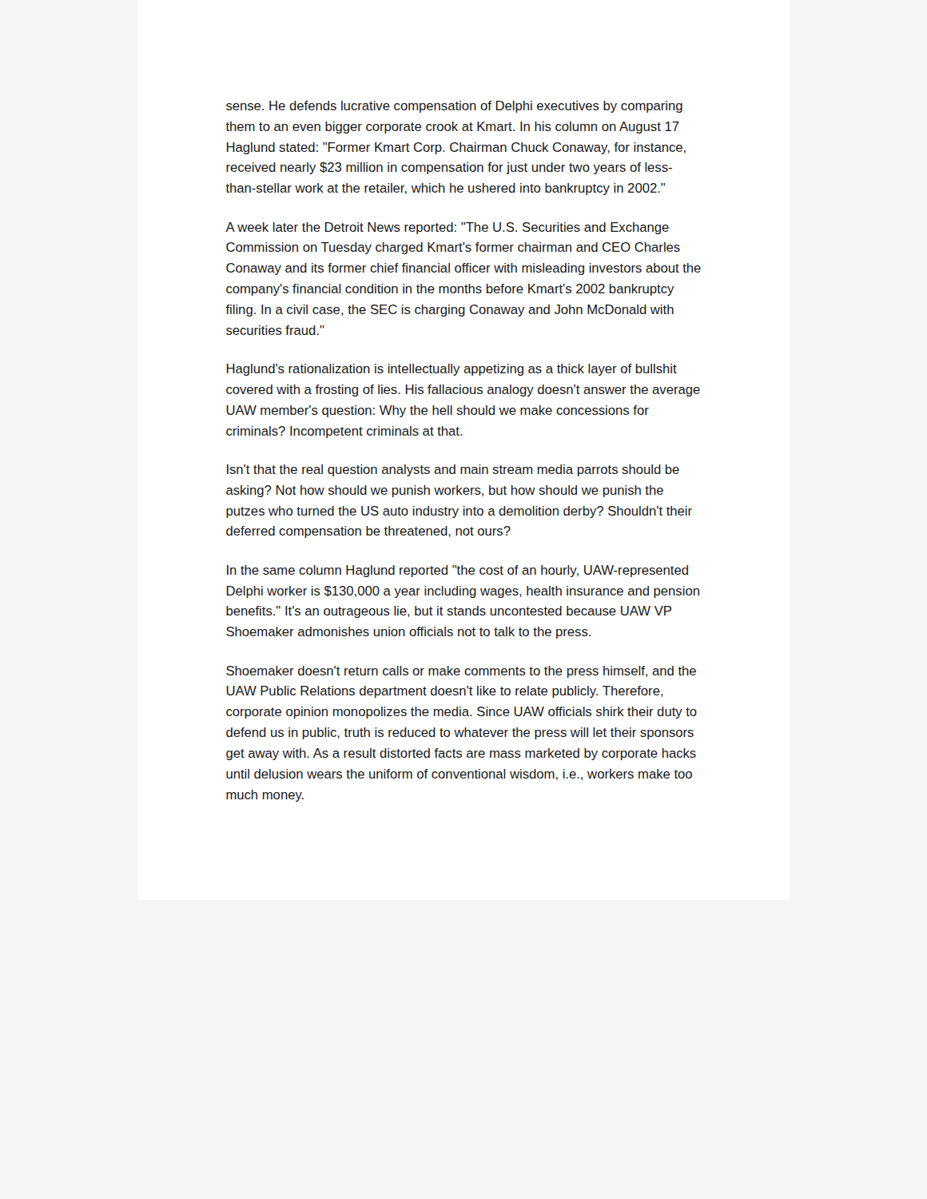sense. He defends lucrative compensation of Delphi executives by comparing them to an even bigger corporate crook at Kmart. In his column on August 17 Haglund stated: "Former Kmart Corp. Chairman Chuck Conaway, for instance, received nearly $23 million in compensation for just under two years of less-than-stellar work at the retailer, which he ushered into bankruptcy in 2002."
A week later the Detroit News reported: "The U.S. Securities and Exchange Commission on Tuesday charged Kmart's former chairman and CEO Charles Conaway and its former chief financial officer with misleading investors about the company's financial condition in the months before Kmart's 2002 bankruptcy filing. In a civil case, the SEC is charging Conaway and John McDonald with securities fraud."
Haglund's rationalization is intellectually appetizing as a thick layer of bullshit covered with a frosting of lies. His fallacious analogy doesn't answer the average UAW member's question: Why the hell should we make concessions for criminals? Incompetent criminals at that.
Isn't that the real question analysts and main stream media parrots should be asking? Not how should we punish workers, but how should we punish the putzes who turned the US auto industry into a demolition derby? Shouldn't their deferred compensation be threatened, not ours?
In the same column Haglund reported "the cost of an hourly, UAW-represented Delphi worker is $130,000 a year including wages, health insurance and pension benefits." It's an outrageous lie, but it stands uncontested because UAW VP Shoemaker admonishes union officials not to talk to the press.
Shoemaker doesn't return calls or make comments to the press himself, and the UAW Public Relations department doesn't like to relate publicly. Therefore, corporate opinion monopolizes the media. Since UAW officials shirk their duty to defend us in public, truth is reduced to whatever the press will let their sponsors get away with. As a result distorted facts are mass marketed by corporate hacks until delusion wears the uniform of conventional wisdom, i.e., workers make too much money.